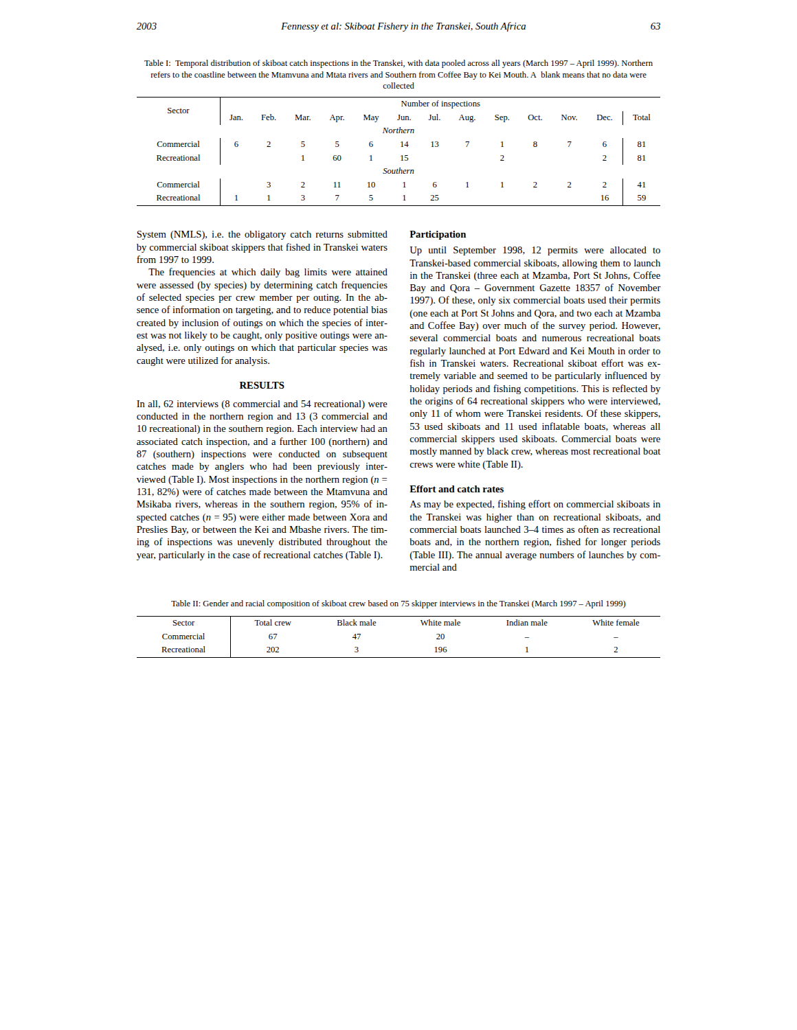2003 Fennessy et al: Skiboat Fishery in the Transkei, South Africa 63
Table I: Temporal distribution of skiboat catch inspections in the Transkei, with data pooled across all years (March 1997 – April 1999). Northern refers to the coastline between the Mtamvuna and Mtata rivers and Southern from Coffee Bay to Kei Mouth. A blank means that no data were collected
| Sector | Number of inspections |
| --- | --- |
| Jan. | Feb. | Mar. | Apr. | May | Jun. | Jul. | Aug. | Sep. | Oct. | Nov. | Dec. | Total |
| Northern |
| Commercial | 6 | 2 | 5 | 5 | 6 | 14 | 13 | 7 | 1 | 8 | 7 | 6 | 81 |
| Recreational | | | 1 | 60 | 1 | 15 | | | 2 | | | 2 | 81 |
| Southern |
| Commercial | | 3 | 2 | 11 | 10 | 1 | 6 | 1 | 1 | 2 | 2 | 2 | 41 |
| Recreational | 1 | 1 | 3 | 7 | 5 | 1 | 25 | | | | | 16 | 59 |
System (NMLS), i.e. the obligatory catch returns submitted by commercial skiboat skippers that fished in Transkei waters from 1997 to 1999.
The frequencies at which daily bag limits were attained were assessed (by species) by determining catch frequencies of selected species per crew member per outing. In the absence of information on targeting, and to reduce potential bias created by inclusion of outings on which the species of interest was not likely to be caught, only positive outings were analysed, i.e. only outings on which that particular species was caught were utilized for analysis.
RESULTS
In all, 62 interviews (8 commercial and 54 recreational) were conducted in the northern region and 13 (3 commercial and 10 recreational) in the southern region. Each interview had an associated catch inspection, and a further 100 (northern) and 87 (southern) inspections were conducted on subsequent catches made by anglers who had been previously interviewed (Table I). Most inspections in the northern region (n = 131, 82%) were of catches made between the Mtamvuna and Msikaba rivers, whereas in the southern region, 95% of inspected catches (n = 95) were either made between Xora and Preslies Bay, or between the Kei and Mbashe rivers. The timing of inspections was unevenly distributed throughout the year, particularly in the case of recreational catches (Table I).
Participation
Up until September 1998, 12 permits were allocated to Transkei-based commercial skiboats, allowing them to launch in the Transkei (three each at Mzamba, Port St Johns, Coffee Bay and Qora – Government Gazette 18357 of November 1997). Of these, only six commercial boats used their permits (one each at Port St Johns and Qora, and two each at Mzamba and Coffee Bay) over much of the survey period. However, several commercial boats and numerous recreational boats regularly launched at Port Edward and Kei Mouth in order to fish in Transkei waters. Recreational skiboat effort was extremely variable and seemed to be particularly influenced by holiday periods and fishing competitions. This is reflected by the origins of 64 recreational skippers who were interviewed, only 11 of whom were Transkei residents. Of these skippers, 53 used skiboats and 11 used inflatable boats, whereas all commercial skippers used skiboats. Commercial boats were mostly manned by black crew, whereas most recreational boat crews were white (Table II).
Effort and catch rates
As may be expected, fishing effort on commercial skiboats in the Transkei was higher than on recreational skiboats, and commercial boats launched 3–4 times as often as recreational boats and, in the northern region, fished for longer periods (Table III). The annual average numbers of launches by commercial and
Table II: Gender and racial composition of skiboat crew based on 75 skipper interviews in the Transkei (March 1997 – April 1999)
| Sector | Total crew | Black male | White male | Indian male | White female |
| --- | --- | --- | --- | --- | --- |
| Commercial | 67 | 47 | 20 | – | – |
| Recreational | 202 | 3 | 196 | 1 | 2 |